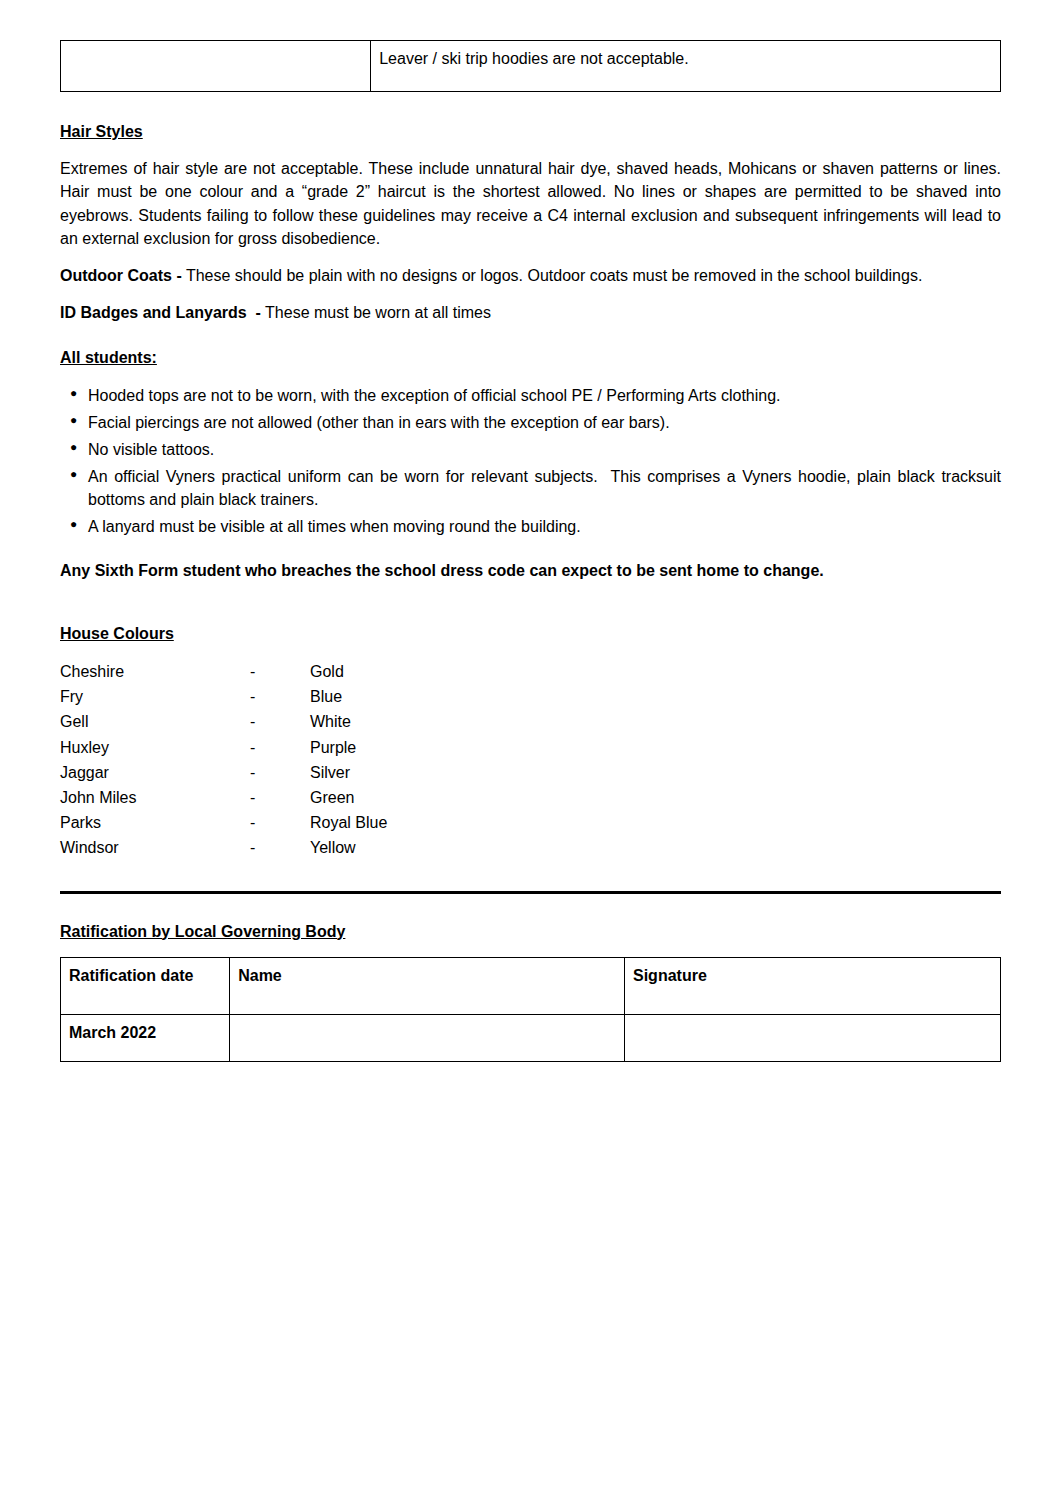| | Leaver / ski trip hoodies are not acceptable. |
Hair Styles
Extremes of hair style are not acceptable. These include unnatural hair dye, shaved heads, Mohicans or shaven patterns or lines. Hair must be one colour and a “grade 2” haircut is the shortest allowed. No lines or shapes are permitted to be shaved into eyebrows. Students failing to follow these guidelines may receive a C4 internal exclusion and subsequent infringements will lead to an external exclusion for gross disobedience.
Outdoor Coats - These should be plain with no designs or logos. Outdoor coats must be removed in the school buildings.
ID Badges and Lanyards - These must be worn at all times
All students:
Hooded tops are not to be worn, with the exception of official school PE / Performing Arts clothing.
Facial piercings are not allowed (other than in ears with the exception of ear bars).
No visible tattoos.
An official Vyners practical uniform can be worn for relevant subjects. This comprises a Vyners hoodie, plain black tracksuit bottoms and plain black trainers.
A lanyard must be visible at all times when moving round the building.
Any Sixth Form student who breaches the school dress code can expect to be sent home to change.
House Colours
| Cheshire | - | Gold |
| Fry | - | Blue |
| Gell | - | White |
| Huxley | - | Purple |
| Jaggar | - | Silver |
| John Miles | - | Green |
| Parks | - | Royal Blue |
| Windsor | - | Yellow |
Ratification by Local Governing Body
| Ratification date | Name | Signature |
| --- | --- | --- |
| March 2022 | | |